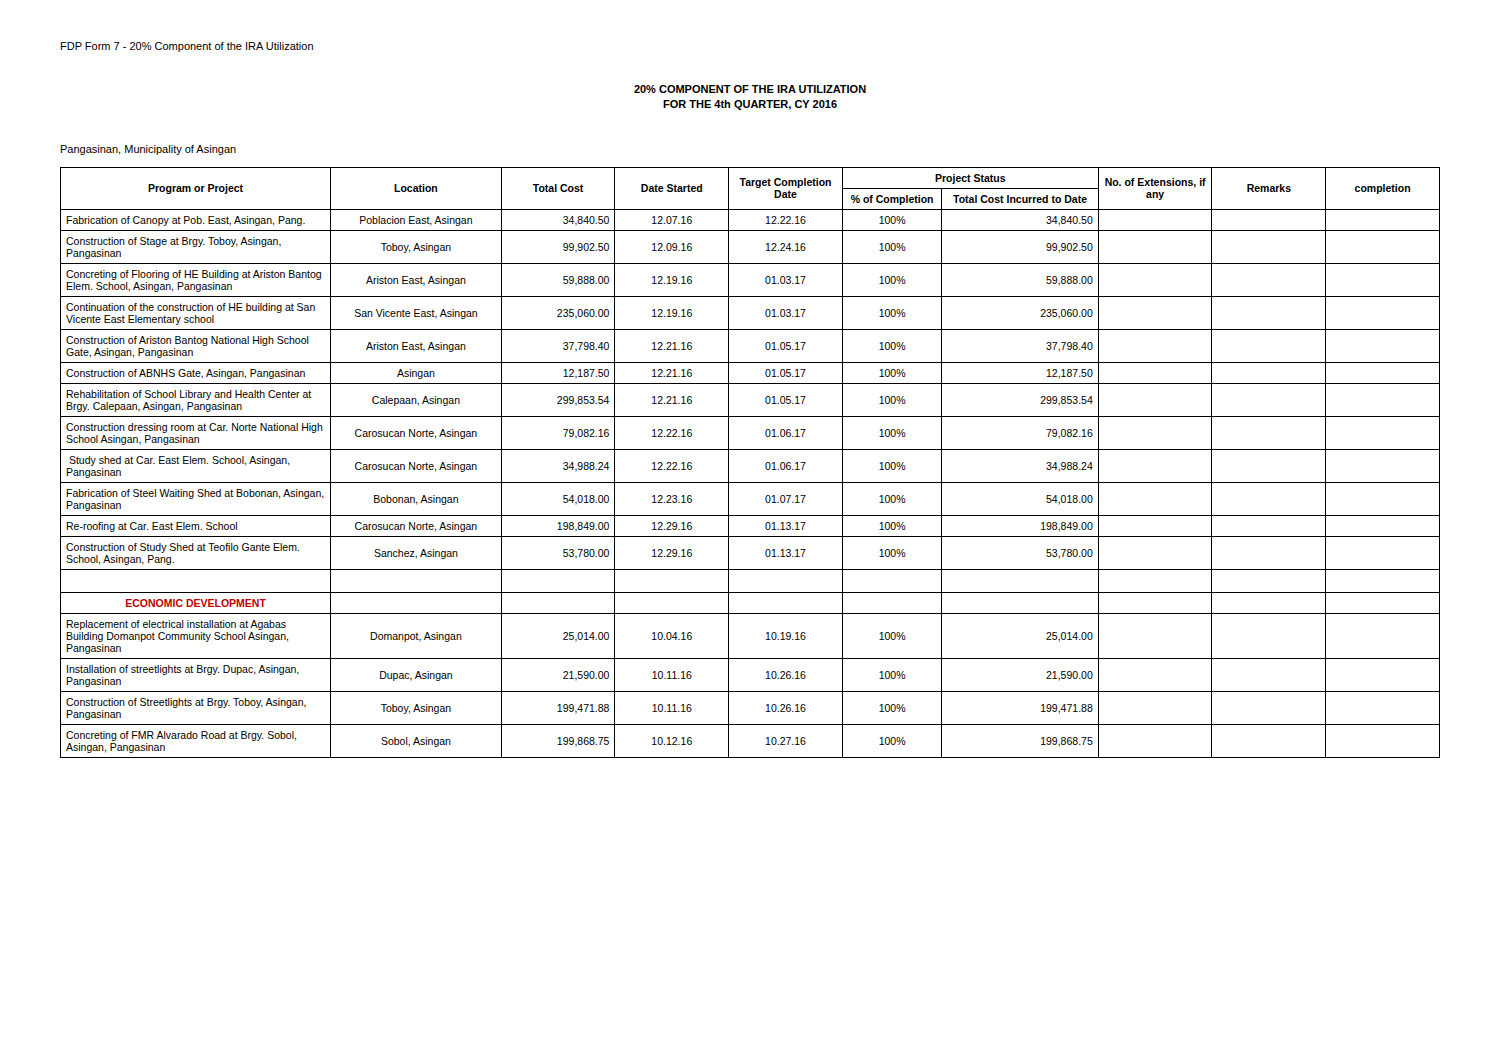FDP Form 7 - 20% Component of the IRA Utilization
20% COMPONENT OF THE IRA UTILIZATION
FOR THE 4th QUARTER, CY 2016
Pangasinan, Municipality of Asingan
| Program or Project | Location | Total Cost | Date Started | Target Completion Date | Project Status | No. of Extensions, if any | Remarks | completion |
| --- | --- | --- | --- | --- | --- | --- | --- | --- |
| % of Completion | Total Cost Incurred to Date |
| Fabrication of Canopy at Pob. East, Asingan, Pang. | Poblacion East, Asingan | 34,840.50 | 12.07.16 | 12.22.16 | 100% | 34,840.50 | | | |
| Construction of Stage at Brgy. Toboy, Asingan, Pangasinan | Toboy, Asingan | 99,902.50 | 12.09.16 | 12.24.16 | 100% | 99,902.50 | | | |
| Concreting of Flooring of HE Building at Ariston Bantog Elem. School, Asingan, Pangasinan | Ariston East, Asingan | 59,888.00 | 12.19.16 | 01.03.17 | 100% | 59,888.00 | | | |
| Continuation of the construction of HE building at San Vicente East Elementary school | San Vicente East, Asingan | 235,060.00 | 12.19.16 | 01.03.17 | 100% | 235,060.00 | | | |
| Construction of Ariston Bantog National High School Gate, Asingan, Pangasinan | Ariston East, Asingan | 37,798.40 | 12.21.16 | 01.05.17 | 100% | 37,798.40 | | | |
| Construction of ABNHS Gate, Asingan, Pangasinan | Asingan | 12,187.50 | 12.21.16 | 01.05.17 | 100% | 12,187.50 | | | |
| Rehabilitation of School Library and Health Center at Brgy. Calepaan, Asingan, Pangasinan | Calepaan, Asingan | 299,853.54 | 12.21.16 | 01.05.17 | 100% | 299,853.54 | | | |
| Construction dressing room at Car. Norte National High School Asingan, Pangasinan | Carosucan Norte, Asingan | 79,082.16 | 12.22.16 | 01.06.17 | 100% | 79,082.16 | | | |
| Study shed at Car. East Elem. School, Asingan, Pangasinan | Carosucan Norte, Asingan | 34,988.24 | 12.22.16 | 01.06.17 | 100% | 34,988.24 | | | |
| Fabrication of Steel Waiting Shed at Bobonan, Asingan, Pangasinan | Bobonan, Asingan | 54,018.00 | 12.23.16 | 01.07.17 | 100% | 54,018.00 | | | |
| Re-roofing at Car. East Elem. School | Carosucan Norte, Asingan | 198,849.00 | 12.29.16 | 01.13.17 | 100% | 198,849.00 | | | |
| Construction of Study Shed at Teofilo Gante Elem. School, Asingan, Pang. | Sanchez, Asingan | 53,780.00 | 12.29.16 | 01.13.17 | 100% | 53,780.00 | | | |
| ECONOMIC DEVELOPMENT | | | | | | | | | |
| Replacement of electrical installation at Agabas Building Domanpot Community School Asingan, Pangasinan | Domanpot, Asingan | 25,014.00 | 10.04.16 | 10.19.16 | 100% | 25,014.00 | | | |
| Installation of streetlights at Brgy. Dupac, Asingan, Pangasinan | Dupac, Asingan | 21,590.00 | 10.11.16 | 10.26.16 | 100% | 21,590.00 | | | |
| Construction of Streetlights at Brgy. Toboy, Asingan, Pangasinan | Toboy, Asingan | 199,471.88 | 10.11.16 | 10.26.16 | 100% | 199,471.88 | | | |
| Concreting of FMR Alvarado Road at Brgy. Sobol, Asingan, Pangasinan | Sobol, Asingan | 199,868.75 | 10.12.16 | 10.27.16 | 100% | 199,868.75 | | | |